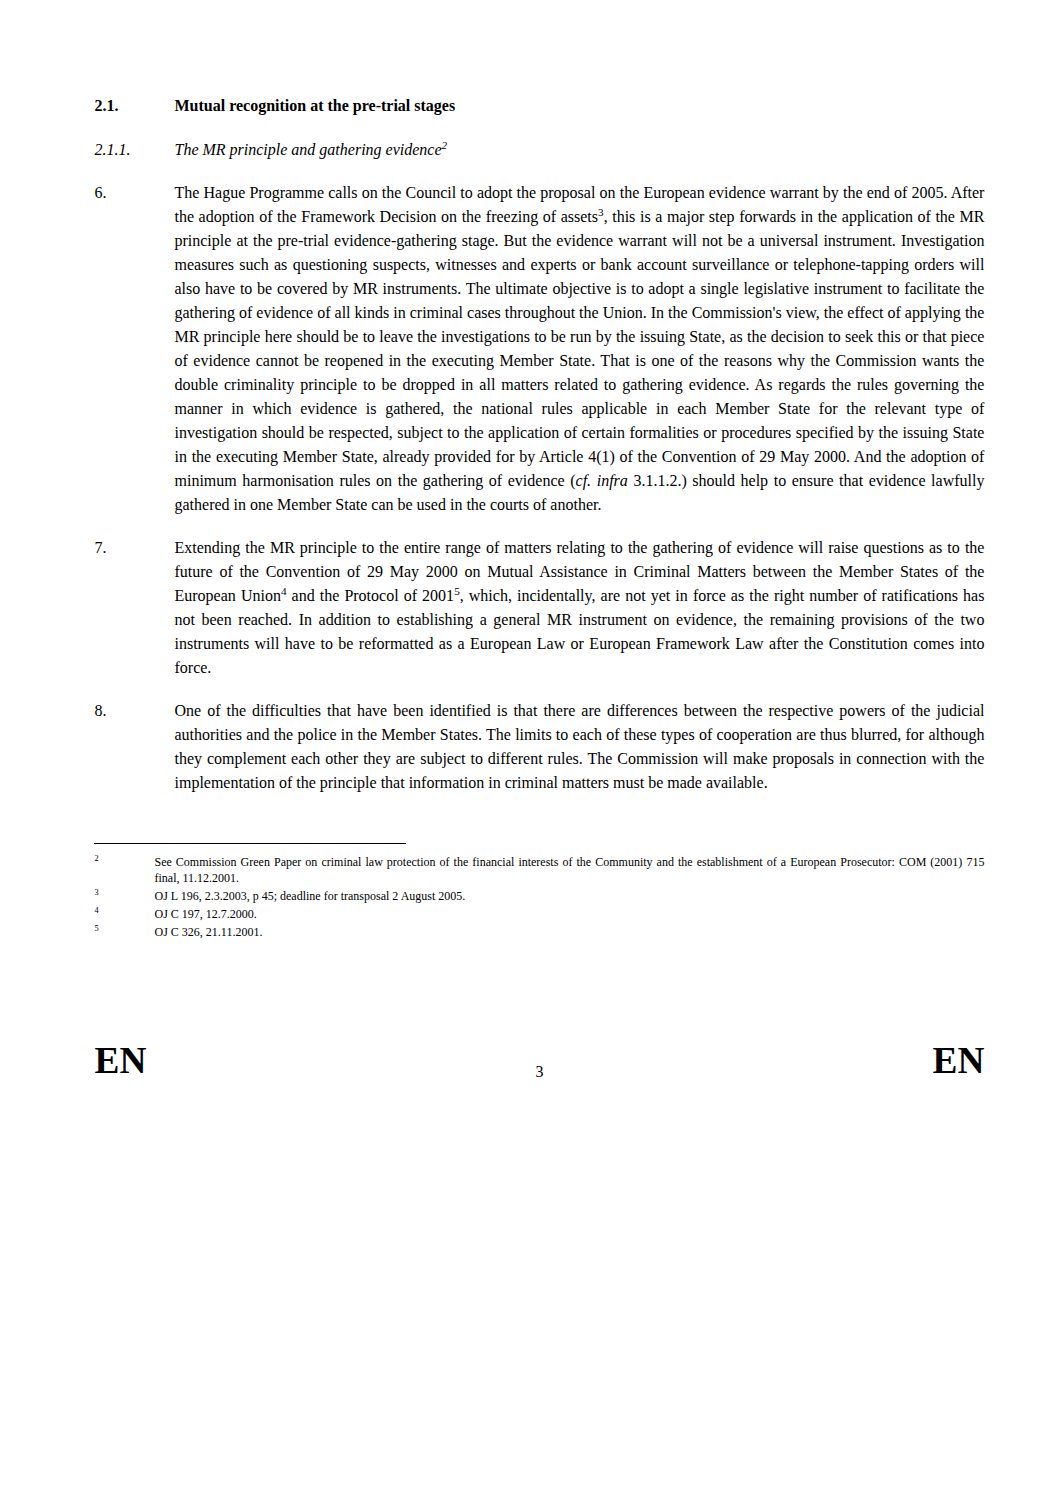2.1. Mutual recognition at the pre-trial stages
2.1.1. The MR principle and gathering evidence2
6. The Hague Programme calls on the Council to adopt the proposal on the European evidence warrant by the end of 2005. After the adoption of the Framework Decision on the freezing of assets3, this is a major step forwards in the application of the MR principle at the pre-trial evidence-gathering stage. But the evidence warrant will not be a universal instrument. Investigation measures such as questioning suspects, witnesses and experts or bank account surveillance or telephone-tapping orders will also have to be covered by MR instruments. The ultimate objective is to adopt a single legislative instrument to facilitate the gathering of evidence of all kinds in criminal cases throughout the Union. In the Commission's view, the effect of applying the MR principle here should be to leave the investigations to be run by the issuing State, as the decision to seek this or that piece of evidence cannot be reopened in the executing Member State. That is one of the reasons why the Commission wants the double criminality principle to be dropped in all matters related to gathering evidence. As regards the rules governing the manner in which evidence is gathered, the national rules applicable in each Member State for the relevant type of investigation should be respected, subject to the application of certain formalities or procedures specified by the issuing State in the executing Member State, already provided for by Article 4(1) of the Convention of 29 May 2000. And the adoption of minimum harmonisation rules on the gathering of evidence (cf. infra 3.1.1.2.) should help to ensure that evidence lawfully gathered in one Member State can be used in the courts of another.
7. Extending the MR principle to the entire range of matters relating to the gathering of evidence will raise questions as to the future of the Convention of 29 May 2000 on Mutual Assistance in Criminal Matters between the Member States of the European Union4 and the Protocol of 20015, which, incidentally, are not yet in force as the right number of ratifications has not been reached. In addition to establishing a general MR instrument on evidence, the remaining provisions of the two instruments will have to be reformatted as a European Law or European Framework Law after the Constitution comes into force.
8. One of the difficulties that have been identified is that there are differences between the respective powers of the judicial authorities and the police in the Member States. The limits to each of these types of cooperation are thus blurred, for although they complement each other they are subject to different rules. The Commission will make proposals in connection with the implementation of the principle that information in criminal matters must be made available.
2 See Commission Green Paper on criminal law protection of the financial interests of the Community and the establishment of a European Prosecutor: COM (2001) 715 final, 11.12.2001.
3 OJ L 196, 2.3.2003, p 45; deadline for transposal 2 August 2005.
4 OJ C 197, 12.7.2000.
5 OJ C 326, 21.11.2001.
EN 3 EN